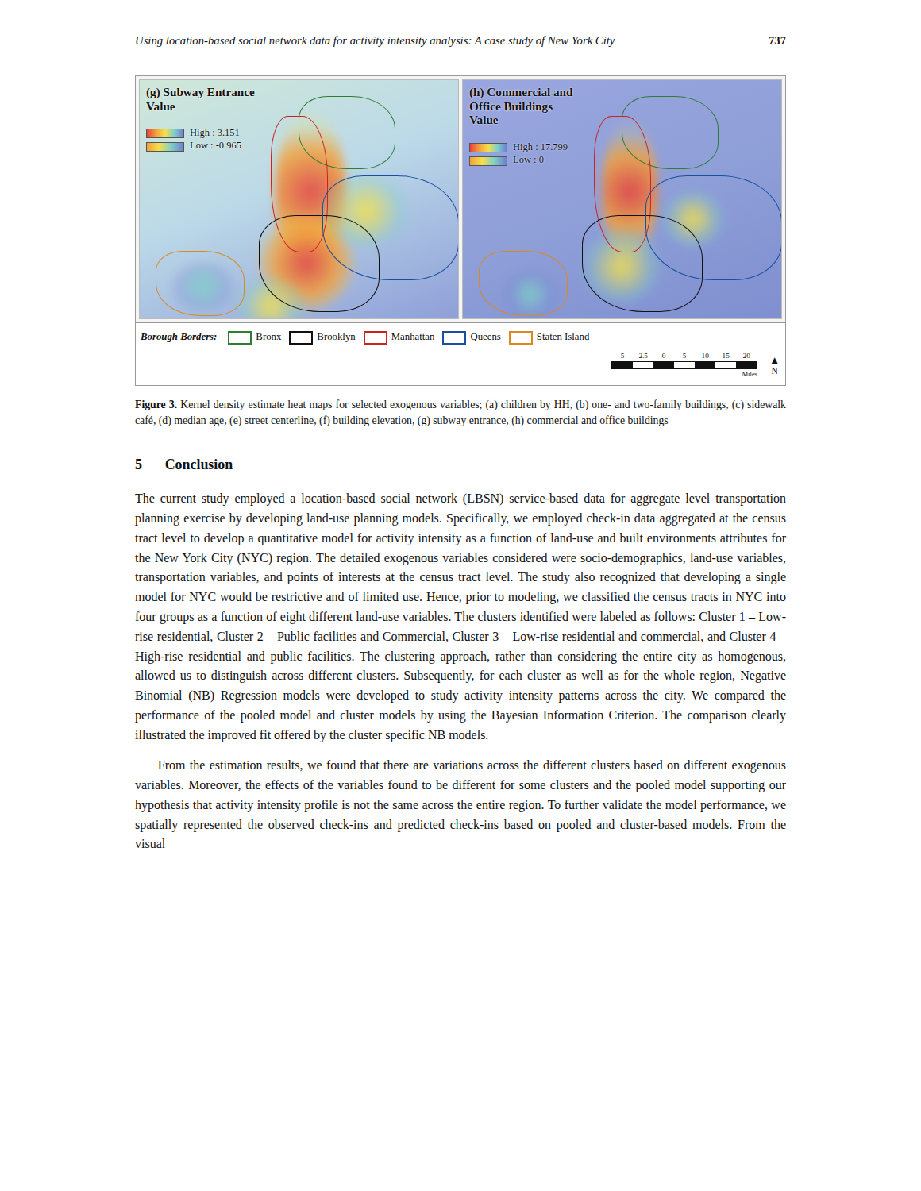Using location-based social network data for activity intensity analysis: A case study of New York City 737
(g) Subway Entrance
Value
High : 3.151
Low : -0.965
(h) Commercial and
Office Buildings
Value
High : 17.799
Low : 0
Borough Borders: Bronx Brooklyn Manhattan Queens Staten Island
52.505101520
Miles
▲N
Figure 3. Kernel density estimate heat maps for selected exogenous variables; (a) children by HH, (b) one- and two-family buildings, (c) sidewalk café, (d) median age, (e) street centerline, (f) building elevation, (g) subway entrance, (h) commercial and office buildings
5 Conclusion
The current study employed a location-based social network (LBSN) service-based data for aggregate level transportation planning exercise by developing land-use planning models. Specifically, we employed check-in data aggregated at the census tract level to develop a quantitative model for activity intensity as a function of land-use and built environments attributes for the New York City (NYC) region. The detailed exogenous variables considered were socio-demographics, land-use variables, transportation variables, and points of interests at the census tract level. The study also recognized that developing a single model for NYC would be restrictive and of limited use. Hence, prior to modeling, we classified the census tracts in NYC into four groups as a function of eight different land-use variables. The clusters identified were labeled as follows: Cluster 1 – Low-rise residential, Cluster 2 – Public facilities and Commercial, Cluster 3 – Low-rise residential and commercial, and Cluster 4 – High-rise residential and public facilities. The clustering approach, rather than considering the entire city as homogenous, allowed us to distinguish across different clusters. Subsequently, for each cluster as well as for the whole region, Negative Binomial (NB) Regression models were developed to study activity intensity patterns across the city. We compared the performance of the pooled model and cluster models by using the Bayesian Information Criterion. The comparison clearly illustrated the improved fit offered by the cluster specific NB models.
From the estimation results, we found that there are variations across the different clusters based on different exogenous variables. Moreover, the effects of the variables found to be different for some clusters and the pooled model supporting our hypothesis that activity intensity profile is not the same across the entire region. To further validate the model performance, we spatially represented the observed check-ins and predicted check-ins based on pooled and cluster-based models. From the visual